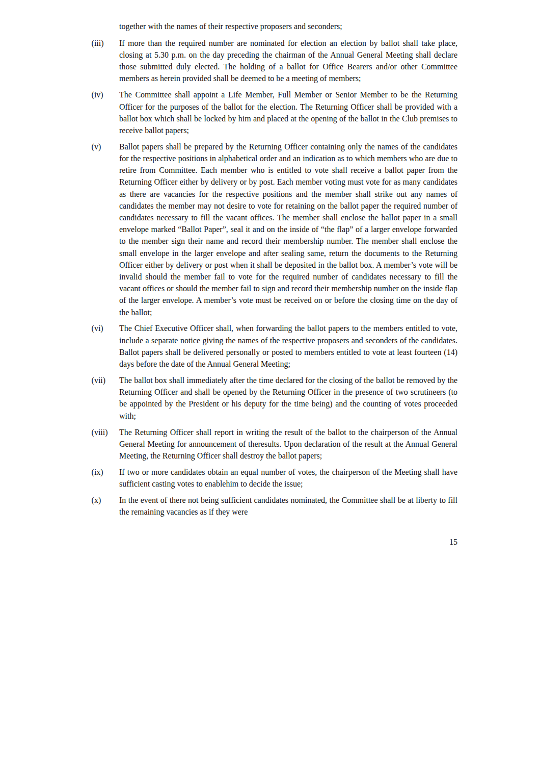together with the names of their respective proposers and seconders;
(iii) If more than the required number are nominated for election an election by ballot shall take place, closing at 5.30 p.m. on the day preceding the chairman of the Annual General Meeting shall declare those submitted duly elected. The holding of a ballot for Office Bearers and/or other Committee members as herein provided shall be deemed to be a meeting of members;
(iv) The Committee shall appoint a Life Member, Full Member or Senior Member to be the Returning Officer for the purposes of the ballot for the election. The Returning Officer shall be provided with a ballot box which shall be locked by him and placed at the opening of the ballot in the Club premises to receive ballot papers;
(v) Ballot papers shall be prepared by the Returning Officer containing only the names of the candidates for the respective positions in alphabetical order and an indication as to which members who are due to retire from Committee. Each member who is entitled to vote shall receive a ballot paper from the Returning Officer either by delivery or by post. Each member voting must vote for as many candidates as there are vacancies for the respective positions and the member shall strike out any names of candidates the member may not desire to vote for retaining on the ballot paper the required number of candidates necessary to fill the vacant offices. The member shall enclose the ballot paper in a small envelope marked “Ballot Paper”, seal it and on the inside of “the flap” of a larger envelope forwarded to the member sign their name and record their membership number. The member shall enclose the small envelope in the larger envelope and after sealing same, return the documents to the Returning Officer either by delivery or post when it shall be deposited in the ballot box. A member’s vote will be invalid should the member fail to vote for the required number of candidates necessary to fill the vacant offices or should the member fail to sign and record their membership number on the inside flap of the larger envelope. A member’s vote must be received on or before the closing time on the day of the ballot;
(vi) The Chief Executive Officer shall, when forwarding the ballot papers to the members entitled to vote, include a separate notice giving the names of the respective proposers and seconders of the candidates. Ballot papers shall be delivered personally or posted to members entitled to vote at least fourteen (14) days before the date of the Annual General Meeting;
(vii) The ballot box shall immediately after the time declared for the closing of the ballot be removed by the Returning Officer and shall be opened by the Returning Officer in the presence of two scrutineers (to be appointed by the President or his deputy for the time being) and the counting of votes proceeded with;
(viii) The Returning Officer shall report in writing the result of the ballot to the chairperson of the Annual General Meeting for announcement of theresults. Upon declaration of the result at the Annual General Meeting, the Returning Officer shall destroy the ballot papers;
(ix) If two or more candidates obtain an equal number of votes, the chairperson of the Meeting shall have sufficient casting votes to enablehim to decide the issue;
(x) In the event of there not being sufficient candidates nominated, the Committee shall be at liberty to fill the remaining vacancies as if they were
15